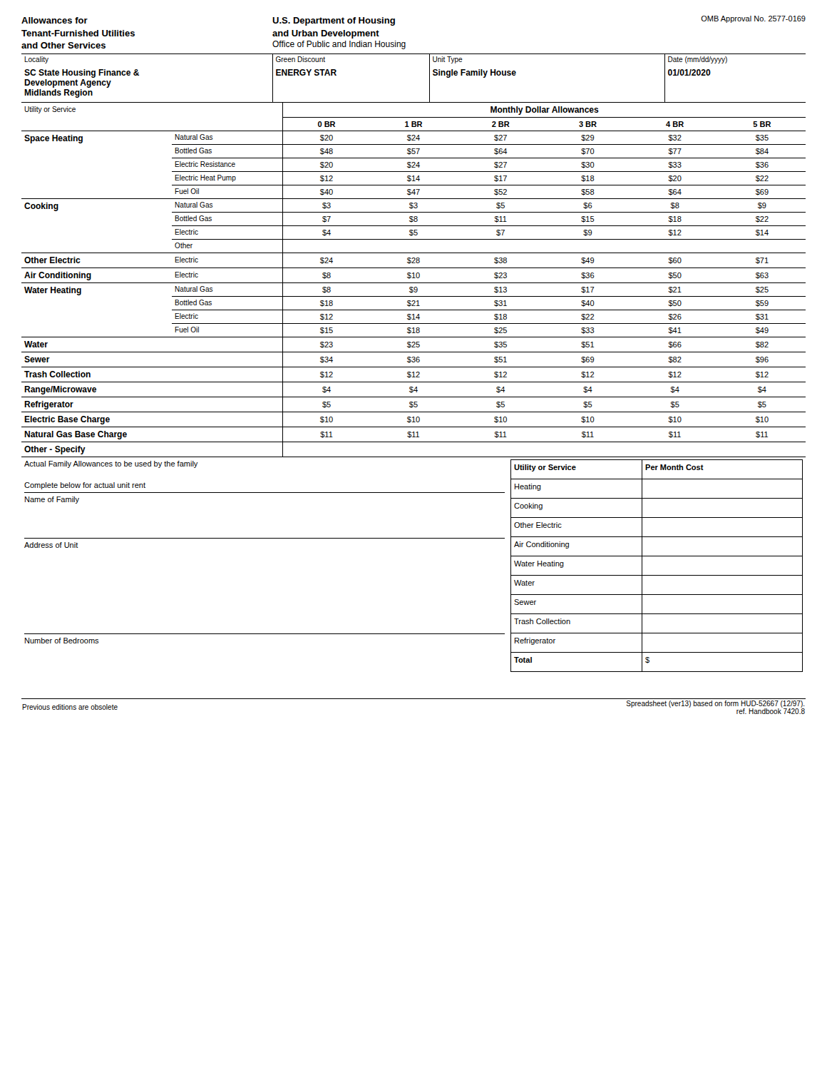| Allowances for Tenant-Furnished Utilities and Other Services | U.S. Department of Housing and Urban Development Office of Public and Indian Housing | OMB Approval No. 2577-0169 |
| Locality SC State Housing Finance & Development Agency Midlands Region | Green Discount ENERGY STAR | Unit Type Single Family House | Date (mm/dd/yyyy) 01/01/2020 |
| Utility or Service | | Monthly Dollar Allowances |
| | | 0 BR | 1 BR | 2 BR | 3 BR | 4 BR | 5 BR |
| Space Heating | Natural Gas | $20 | $24 | $27 | $29 | $32 | $35 |
| Bottled Gas | $48 | $57 | $64 | $70 | $77 | $84 |
| Electric Resistance | $20 | $24 | $27 | $30 | $33 | $36 |
| Electric Heat Pump | $12 | $14 | $17 | $18 | $20 | $22 |
| Fuel Oil | $40 | $47 | $52 | $58 | $64 | $69 |
| Cooking | Natural Gas | $3 | $3 | $5 | $6 | $8 | $9 |
| Bottled Gas | $7 | $8 | $11 | $15 | $18 | $22 |
| Electric | $4 | $5 | $7 | $9 | $12 | $14 |
| Other | | | | | | |
| Other Electric | Electric | $24 | $28 | $38 | $49 | $60 | $71 |
| Air Conditioning | Electric | $8 | $10 | $23 | $36 | $50 | $63 |
| Water Heating | Natural Gas | $8 | $9 | $13 | $17 | $21 | $25 |
| Bottled Gas | $18 | $21 | $31 | $40 | $50 | $59 |
| Electric | $12 | $14 | $18 | $22 | $26 | $31 |
| Fuel Oil | $15 | $18 | $25 | $33 | $41 | $49 |
| Water | | $23 | $25 | $35 | $51 | $66 | $82 |
| Sewer | | $34 | $36 | $51 | $69 | $82 | $96 |
| Trash Collection | | $12 | $12 | $12 | $12 | $12 | $12 |
| Range/Microwave | | $4 | $4 | $4 | $4 | $4 | $4 |
| Refrigerator | | $5 | $5 | $5 | $5 | $5 | $5 |
| Electric Base Charge | | $10 | $10 | $10 | $10 | $10 | $10 |
| Natural Gas Base Charge | | $11 | $11 | $11 | $11 | $11 | $11 |
| Other - Specify | | | | | | | |
| Actual Family Allowances to be used by the family Complete below for actual unit rent Name of Family Address of Unit Number of Bedrooms | / Utility or Service / Per Month Cost / / Heating / / / Cooking / / / Other Electric / / / Air Conditioning / / / Water Heating / / / Water / / / Sewer / / / Trash Collection / / / Refrigerator / / / Total / $ / |
| Previous editions are obsolete | Spreadsheet (ver13) based on form HUD-52667 (12/97). ref. Handbook 7420.8 |